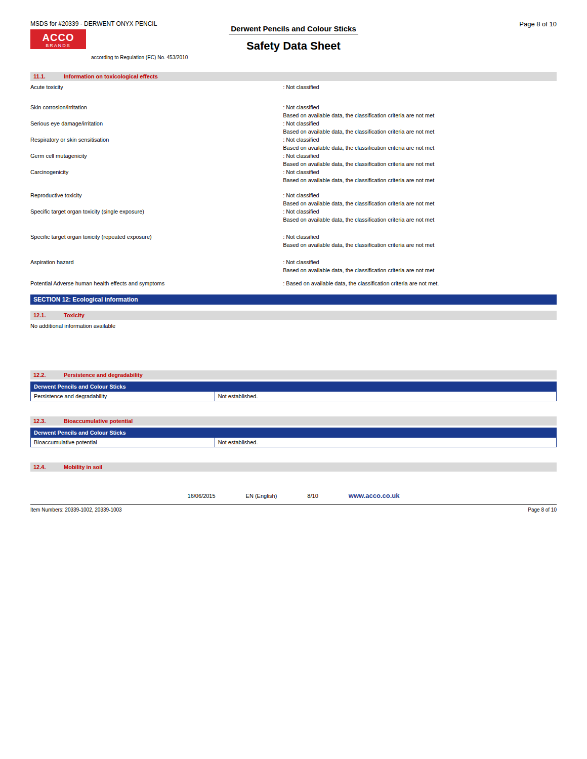MSDS for #20339 - DERWENT ONYX PENCIL
Page 8 of 10
ACCOBRANDS
Derwent Pencils and Colour Sticks
Safety Data Sheet
according to Regulation (EC) No. 453/2010
11.1. Information on toxicological effects
| Acute toxicity | : Not classified |
| Skin corrosion/irritation | : Not classified |
| | Based on available data, the classification criteria are not met |
| Serious eye damage/irritation | : Not classified |
| | Based on available data, the classification criteria are not met |
| Respiratory or skin sensitisation | : Not classified |
| | Based on available data, the classification criteria are not met |
| Germ cell mutagenicity | : Not classified |
| | Based on available data, the classification criteria are not met |
| Carcinogenicity | : Not classified |
| | Based on available data, the classification criteria are not met |
| Reproductive toxicity | : Not classified |
| | Based on available data, the classification criteria are not met |
| Specific target organ toxicity (single exposure) | : Not classified |
| | Based on available data, the classification criteria are not met |
| Specific target organ toxicity (repeated exposure) | : Not classified |
| | Based on available data, the classification criteria are not met |
| Aspiration hazard | : Not classified |
| | Based on available data, the classification criteria are not met |
| Potential Adverse human health effects and symptoms | : Based on available data, the classification criteria are not met. |
SECTION 12: Ecological information
12.1. Toxicity
No additional information available
12.2. Persistence and degradability
| Derwent Pencils and Colour Sticks |
| --- |
| Persistence and degradability | Not established. |
12.3. Bioaccumulative potential
| Derwent Pencils and Colour Sticks |
| --- |
| Bioaccumulative potential | Not established. |
12.4. Mobility in soil
16/06/2015 EN (English) 8/10 www.acco.co.uk
Item Numbers: 20339-1002, 20339-1003 Page 8 of 10